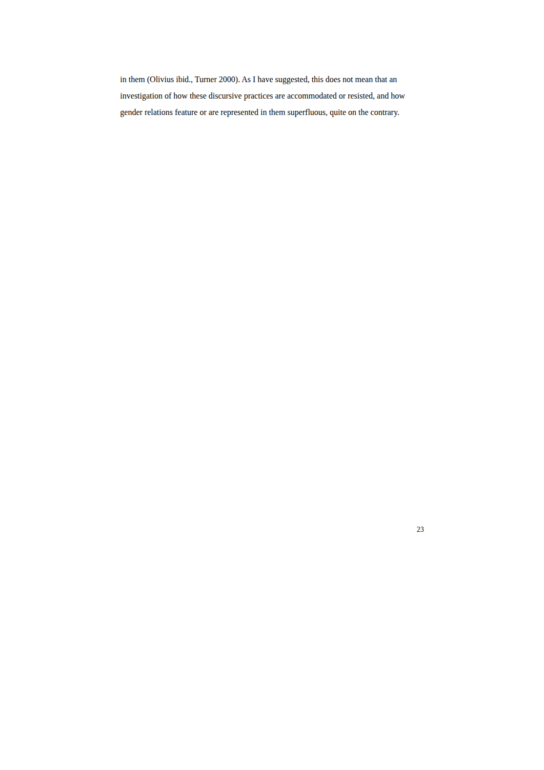in them (Olivius ibid., Turner 2000). As I have suggested, this does not mean that an investigation of how these discursive practices are accommodated or resisted, and how gender relations feature or are represented in them superfluous, quite on the contrary.
23